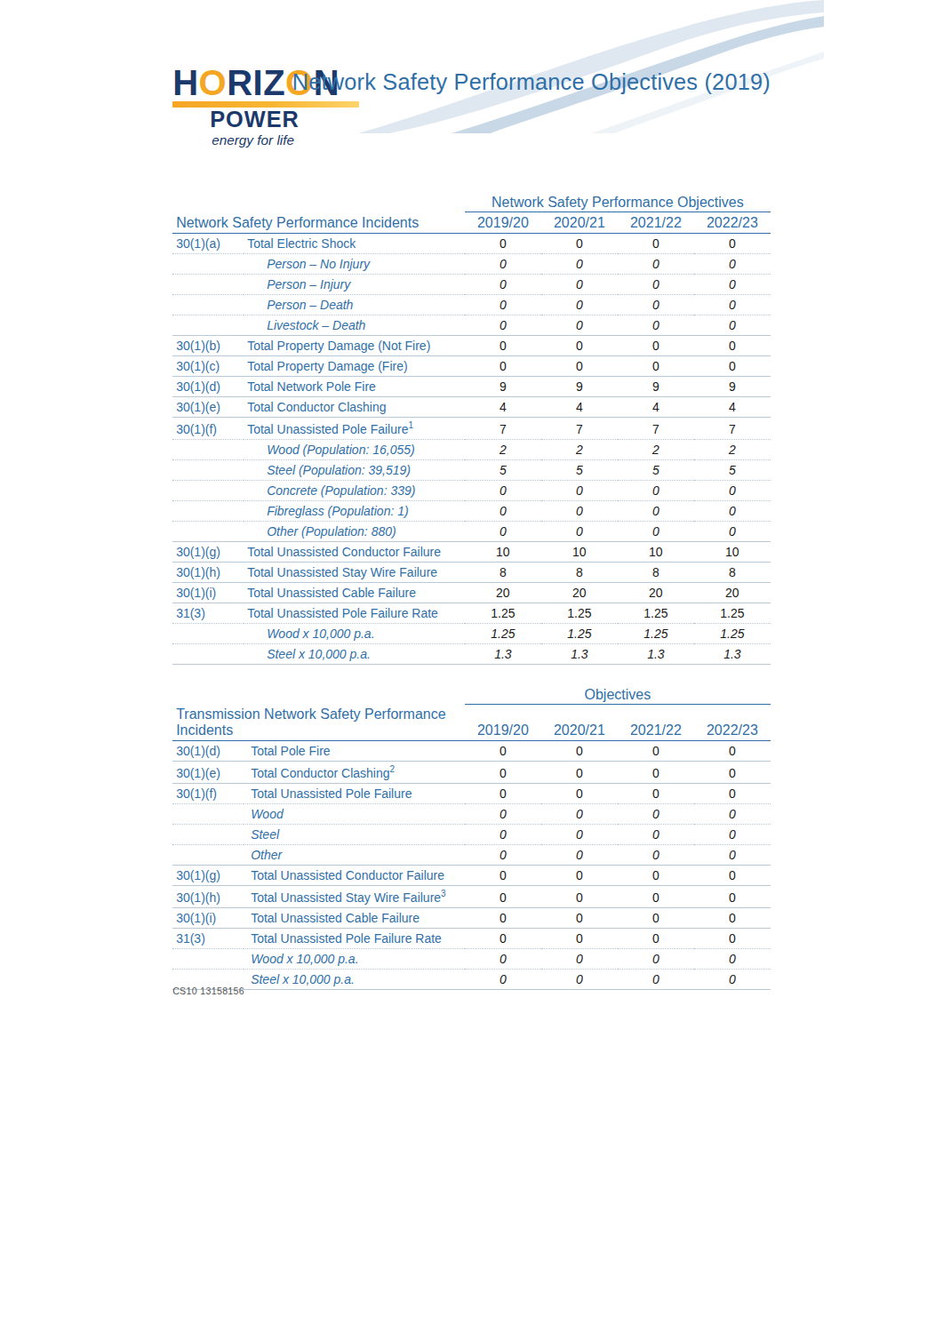HORIZON
POWER
energy for life
Network Safety Performance Objectives (2019)
| | Network Safety Performance Objectives |
| --- | --- |
| Network Safety Performance Incidents | 2019/20 | 2020/21 | 2021/22 | 2022/23 |
| 30(1)(a) | Total Electric Shock | 0 | 0 | 0 | 0 |
| | Person – No Injury | 0 | 0 | 0 | 0 |
| | Person – Injury | 0 | 0 | 0 | 0 |
| | Person – Death | 0 | 0 | 0 | 0 |
| | Livestock – Death | 0 | 0 | 0 | 0 |
| 30(1)(b) | Total Property Damage (Not Fire) | 0 | 0 | 0 | 0 |
| 30(1)(c) | Total Property Damage (Fire) | 0 | 0 | 0 | 0 |
| 30(1)(d) | Total Network Pole Fire | 9 | 9 | 9 | 9 |
| 30(1)(e) | Total Conductor Clashing | 4 | 4 | 4 | 4 |
| 30(1)(f) | Total Unassisted Pole Failure 1 | 7 | 7 | 7 | 7 |
| | Wood (Population: 16,055) | 2 | 2 | 2 | 2 |
| | Steel (Population: 39,519) | 5 | 5 | 5 | 5 |
| | Concrete (Population: 339) | 0 | 0 | 0 | 0 |
| | Fibreglass (Population: 1) | 0 | 0 | 0 | 0 |
| | Other (Population: 880) | 0 | 0 | 0 | 0 |
| 30(1)(g) | Total Unassisted Conductor Failure | 10 | 10 | 10 | 10 |
| 30(1)(h) | Total Unassisted Stay Wire Failure | 8 | 8 | 8 | 8 |
| 30(1)(i) | Total Unassisted Cable Failure | 20 | 20 | 20 | 20 |
| 31(3) | Total Unassisted Pole Failure Rate | 1.25 | 1.25 | 1.25 | 1.25 |
| | Wood x 10,000 p.a. | 1.25 | 1.25 | 1.25 | 1.25 |
| | Steel x 10,000 p.a. | 1.3 | 1.3 | 1.3 | 1.3 |
| | Objectives |
| --- | --- |
| Transmission Network Safety Performance Incidents | 2019/20 | 2020/21 | 2021/22 | 2022/23 |
| 30(1)(d) | Total Pole Fire | 0 | 0 | 0 | 0 |
| 30(1)(e) | Total Conductor Clashing 2 | 0 | 0 | 0 | 0 |
| 30(1)(f) | Total Unassisted Pole Failure | 0 | 0 | 0 | 0 |
| | Wood | 0 | 0 | 0 | 0 |
| | Steel | 0 | 0 | 0 | 0 |
| | Other | 0 | 0 | 0 | 0 |
| 30(1)(g) | Total Unassisted Conductor Failure | 0 | 0 | 0 | 0 |
| 30(1)(h) | Total Unassisted Stay Wire Failure 3 | 0 | 0 | 0 | 0 |
| 30(1)(i) | Total Unassisted Cable Failure | 0 | 0 | 0 | 0 |
| 31(3) | Total Unassisted Pole Failure Rate | 0 | 0 | 0 | 0 |
| | Wood x 10,000 p.a. | 0 | 0 | 0 | 0 |
| | Steel x 10,000 p.a. | 0 | 0 | 0 | 0 |
CS10 13158156